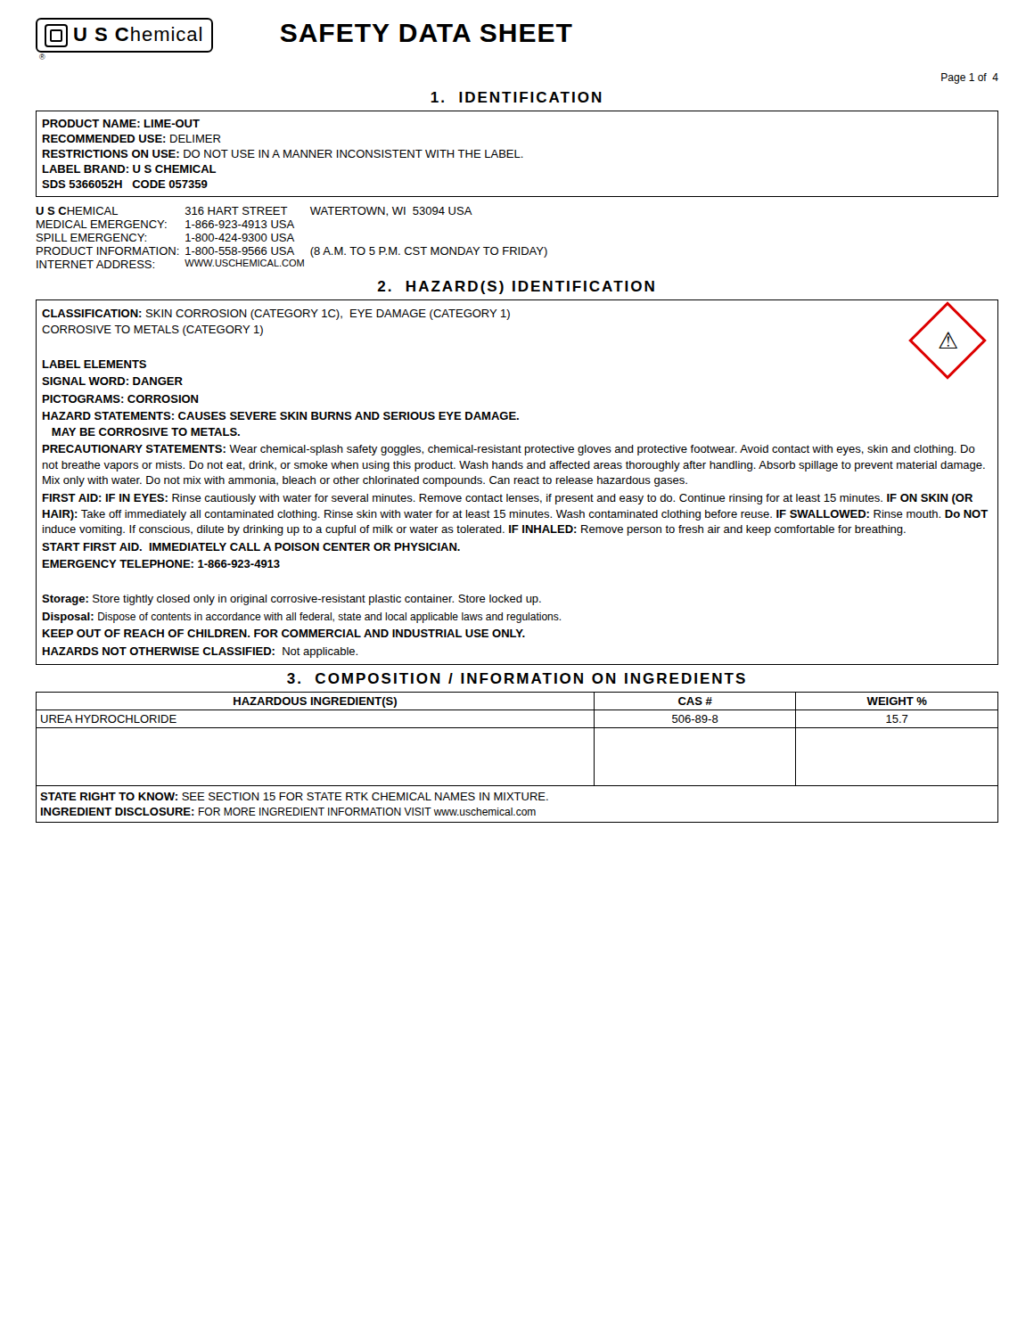U S Chemical
®
SAFETY DATA SHEET
Page 1 of 4
1. IDENTIFICATION
PRODUCT NAME: LIME-OUT
RECOMMENDED USE: DELIMER
RESTRICTIONS ON USE: DO NOT USE IN A MANNER INCONSISTENT WITH THE LABEL.
LABEL BRAND: U S CHEMICAL
SDS 5366052H CODE 057359
| U S C HEMICAL | 316 HART STREET | WATERTOWN, WI 53094 USA |
| MEDICAL EMERGENCY: | 1-866-923-4913 USA | |
| SPILL EMERGENCY: | 1-800-424-9300 USA | |
| PRODUCT INFORMATION: | 1-800-558-9566 USA | (8 A.M. TO 5 P.M. CST MONDAY TO FRIDAY) |
| INTERNET ADDRESS: | WWW.USCHEMICAL.COM | |
2. HAZARD(S) IDENTIFICATION
⚠
CLASSIFICATION: SKIN CORROSION (CATEGORY 1C), EYE DAMAGE (CATEGORY 1)
CORROSIVE TO METALS (CATEGORY 1)
LABEL ELEMENTS
SIGNAL WORD: DANGER
PICTOGRAMS: CORROSION
HAZARD STATEMENTS: CAUSES SEVERE SKIN BURNS AND SERIOUS EYE DAMAGE.
MAY BE CORROSIVE TO METALS.
PRECAUTIONARY STATEMENTS: Wear chemical-splash safety goggles, chemical-resistant protective gloves and protective footwear. Avoid contact with eyes, skin and clothing. Do not breathe vapors or mists. Do not eat, drink, or smoke when using this product. Wash hands and affected areas thoroughly after handling. Absorb spillage to prevent material damage. Mix only with water. Do not mix with ammonia, bleach or other chlorinated compounds. Can react to release hazardous gases.
FIRST AID: IF IN EYES: Rinse cautiously with water for several minutes. Remove contact lenses, if present and easy to do. Continue rinsing for at least 15 minutes. IF ON SKIN (OR HAIR): Take off immediately all contaminated clothing. Rinse skin with water for at least 15 minutes. Wash contaminated clothing before reuse. IF SWALLOWED: Rinse mouth. Do NOT induce vomiting. If conscious, dilute by drinking up to a cupful of milk or water as tolerated. IF INHALED: Remove person to fresh air and keep comfortable for breathing.
START FIRST AID. IMMEDIATELY CALL A POISON CENTER OR PHYSICIAN.
EMERGENCY TELEPHONE: 1-866-923-4913
Storage: Store tightly closed only in original corrosive-resistant plastic container. Store locked up.
Disposal: Dispose of contents in accordance with all federal, state and local applicable laws and regulations.
KEEP OUT OF REACH OF CHILDREN. FOR COMMERCIAL AND INDUSTRIAL USE ONLY.
HAZARDS NOT OTHERWISE CLASSIFIED: Not applicable.
3. COMPOSITION / INFORMATION ON INGREDIENTS
| HAZARDOUS INGREDIENT(S) | CAS # | WEIGHT % |
| --- | --- | --- |
| UREA HYDROCHLORIDE | 506-89-8 | 15.7 |
STATE RIGHT TO KNOW: SEE SECTION 15 FOR STATE RTK CHEMICAL NAMES IN MIXTURE.
INGREDIENT DISCLOSURE: FOR MORE INGREDIENT INFORMATION VISIT www.uschemical.com